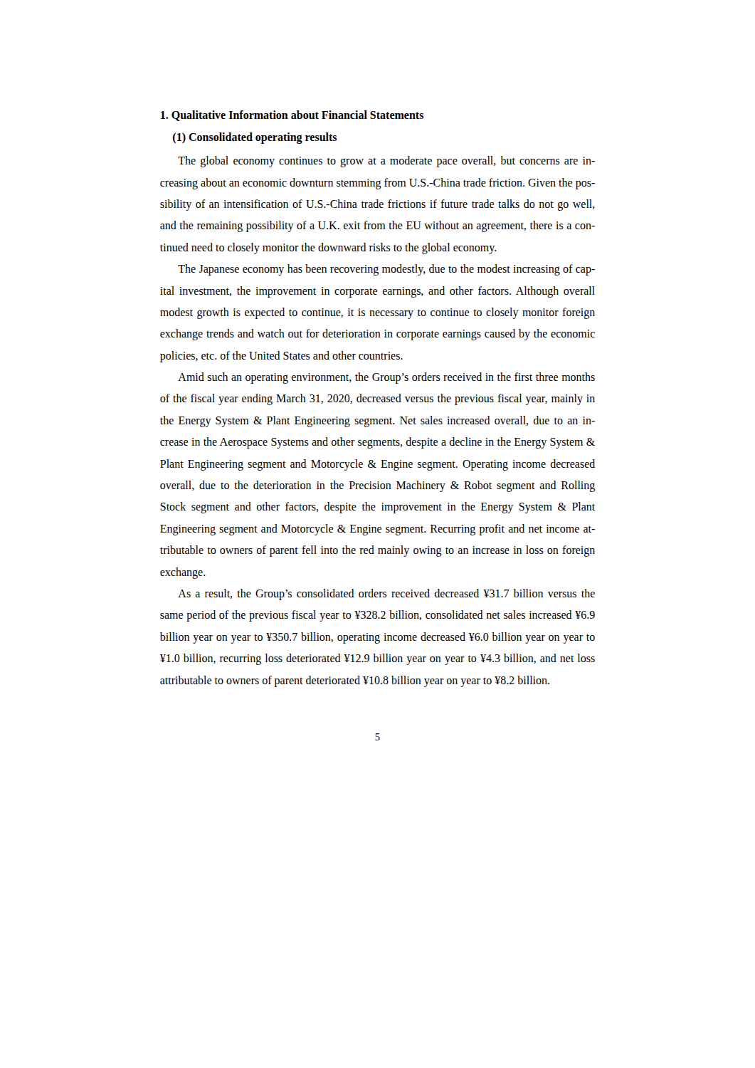1. Qualitative Information about Financial Statements
(1) Consolidated operating results
The global economy continues to grow at a moderate pace overall, but concerns are increasing about an economic downturn stemming from U.S.-China trade friction. Given the possibility of an intensification of U.S.-China trade frictions if future trade talks do not go well, and the remaining possibility of a U.K. exit from the EU without an agreement, there is a continued need to closely monitor the downward risks to the global economy.
The Japanese economy has been recovering modestly, due to the modest increasing of capital investment, the improvement in corporate earnings, and other factors. Although overall modest growth is expected to continue, it is necessary to continue to closely monitor foreign exchange trends and watch out for deterioration in corporate earnings caused by the economic policies, etc. of the United States and other countries.
Amid such an operating environment, the Group’s orders received in the first three months of the fiscal year ending March 31, 2020, decreased versus the previous fiscal year, mainly in the Energy System & Plant Engineering segment. Net sales increased overall, due to an increase in the Aerospace Systems and other segments, despite a decline in the Energy System & Plant Engineering segment and Motorcycle & Engine segment. Operating income decreased overall, due to the deterioration in the Precision Machinery & Robot segment and Rolling Stock segment and other factors, despite the improvement in the Energy System & Plant Engineering segment and Motorcycle & Engine segment. Recurring profit and net income attributable to owners of parent fell into the red mainly owing to an increase in loss on foreign exchange.
As a result, the Group’s consolidated orders received decreased ¥31.7 billion versus the same period of the previous fiscal year to ¥328.2 billion, consolidated net sales increased ¥6.9 billion year on year to ¥350.7 billion, operating income decreased ¥6.0 billion year on year to ¥1.0 billion, recurring loss deteriorated ¥12.9 billion year on year to ¥4.3 billion, and net loss attributable to owners of parent deteriorated ¥10.8 billion year on year to ¥8.2 billion.
5